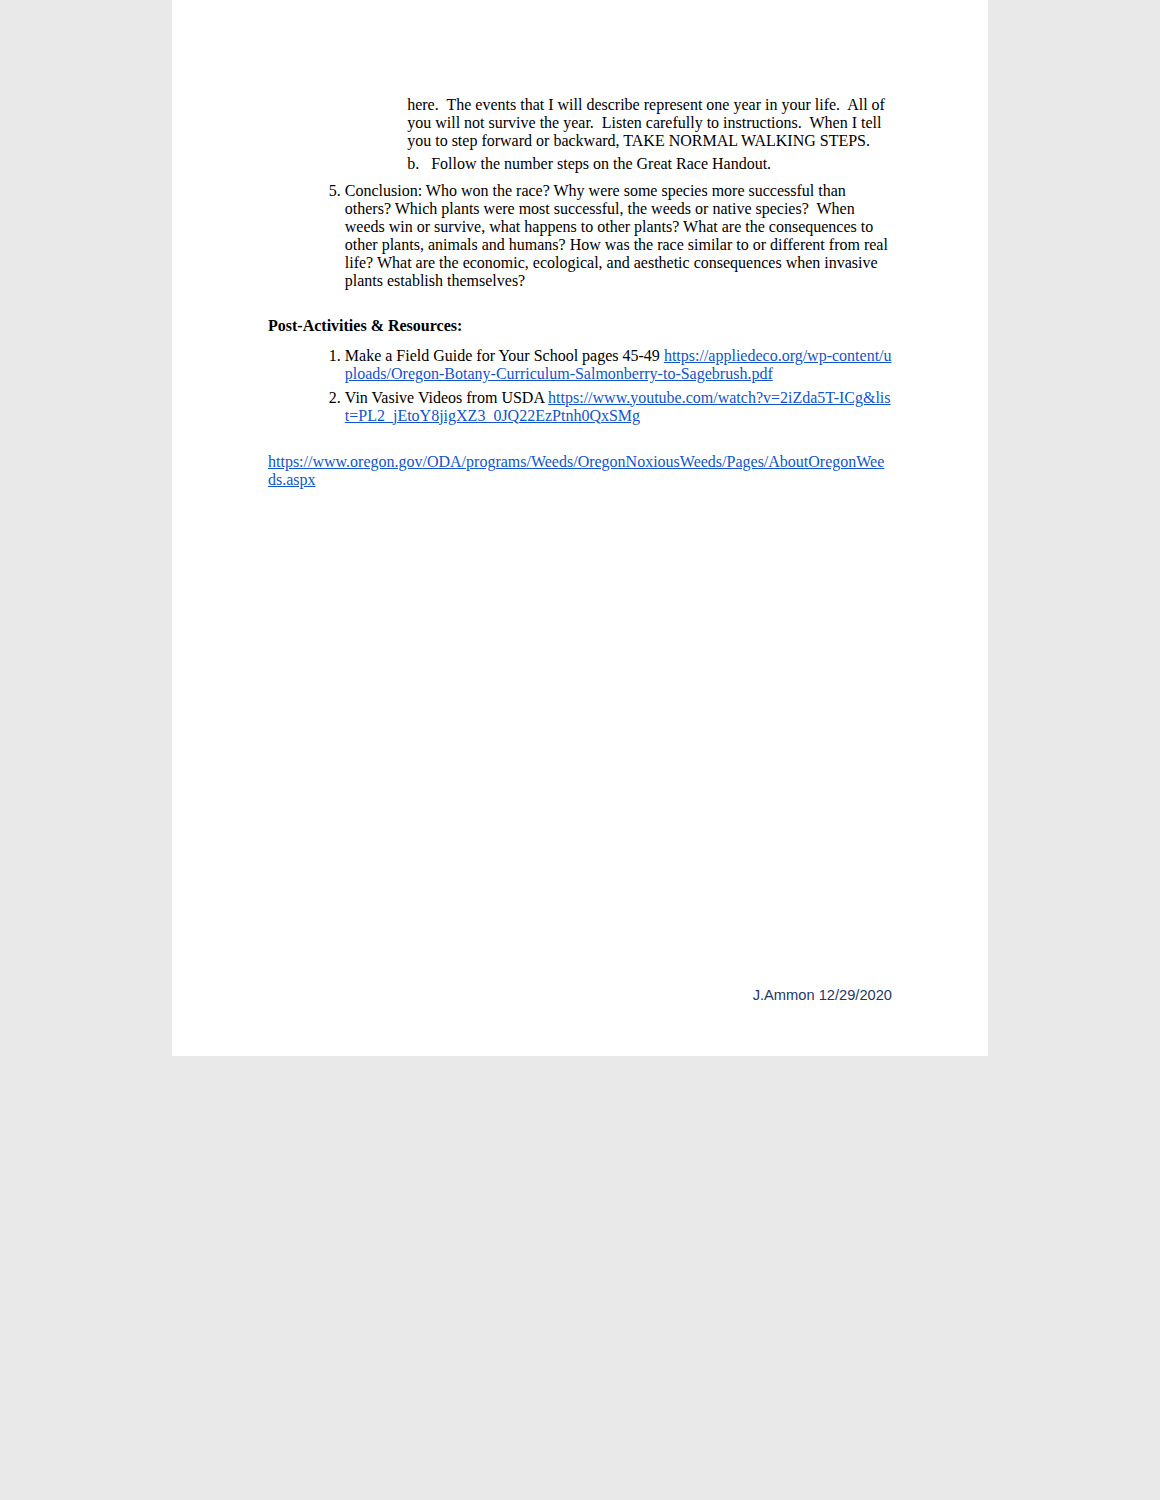here. The events that I will describe represent one year in your life. All of you will not survive the year. Listen carefully to instructions. When I tell you to step forward or backward, TAKE NORMAL WALKING STEPS.
b. Follow the number steps on the Great Race Handout.
Conclusion: Who won the race? Why were some species more successful than others? Which plants were most successful, the weeds or native species? When weeds win or survive, what happens to other plants? What are the consequences to other plants, animals and humans? How was the race similar to or different from real life? What are the economic, ecological, and aesthetic consequences when invasive plants establish themselves?
Post-Activities & Resources:
Make a Field Guide for Your School pages 45-49 https://appliedeco.org/wp-content/uploads/Oregon-Botany-Curriculum-Salmonberry-to-Sagebrush.pdf
Vin Vasive Videos from USDA https://www.youtube.com/watch?v=2iZda5T-ICg&list=PL2_jEtoY8jigXZ3_0JQ22EzPtnh0QxSMg
https://www.oregon.gov/ODA/programs/Weeds/OregonNoxiousWeeds/Pages/AboutOregonWeeds.aspx
J.Ammon 12/29/2020